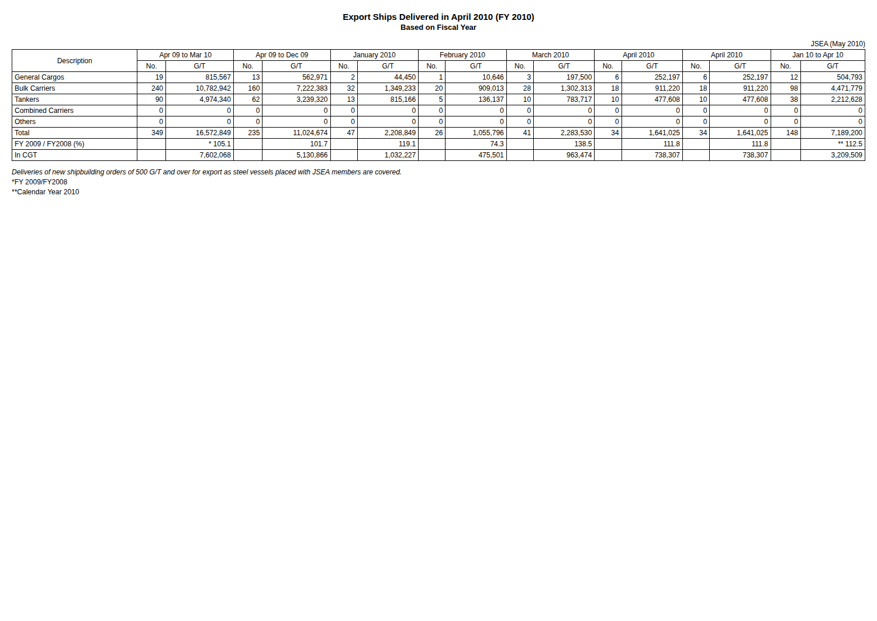Export Ships Delivered in April 2010 (FY 2010)
Based on Fiscal Year
JSEA (May 2010)
| Description | Apr 09 to Mar 10 | Apr 09 to Dec 09 | January 2010 | February 2010 | March 2010 | April 2010 | April 2010 | Jan 10 to Apr 10 |
| --- | --- | --- | --- | --- | --- | --- | --- | --- |
| No. | G/T | No. | G/T | No. | G/T | No. | G/T | No. | G/T | No. | G/T | No. | G/T | No. | G/T |
| General Cargos | 19 | 815,567 | 13 | 562,971 | 2 | 44,450 | 1 | 10,646 | 3 | 197,500 | 6 | 252,197 | 6 | 252,197 | 12 | 504,793 |
| Bulk Carriers | 240 | 10,782,942 | 160 | 7,222,383 | 32 | 1,349,233 | 20 | 909,013 | 28 | 1,302,313 | 18 | 911,220 | 18 | 911,220 | 98 | 4,471,779 |
| Tankers | 90 | 4,974,340 | 62 | 3,239,320 | 13 | 815,166 | 5 | 136,137 | 10 | 783,717 | 10 | 477,608 | 10 | 477,608 | 38 | 2,212,628 |
| Combined Carriers | 0 | 0 | 0 | 0 | 0 | 0 | 0 | 0 | 0 | 0 | 0 | 0 | 0 | 0 | 0 | 0 |
| Others | 0 | 0 | 0 | 0 | 0 | 0 | 0 | 0 | 0 | 0 | 0 | 0 | 0 | 0 | 0 | 0 |
| Total | 349 | 16,572,849 | 235 | 11,024,674 | 47 | 2,208,849 | 26 | 1,055,796 | 41 | 2,283,530 | 34 | 1,641,025 | 34 | 1,641,025 | 148 | 7,189,200 |
| FY 2009 / FY2008 (%) | | * 105.1 | | 101.7 | | 119.1 | | 74.3 | | 138.5 | | 111.8 | | 111.8 | | ** 112.5 |
| In CGT | | 7,602,068 | | 5,130,866 | | 1,032,227 | | 475,501 | | 963,474 | | 738,307 | | 738,307 | | 3,209,509 |
Deliveries of new shipbuilding orders of 500 G/T and over for export as steel vessels placed with JSEA members are covered.
*FY 2009/FY2008
**Calendar Year 2010